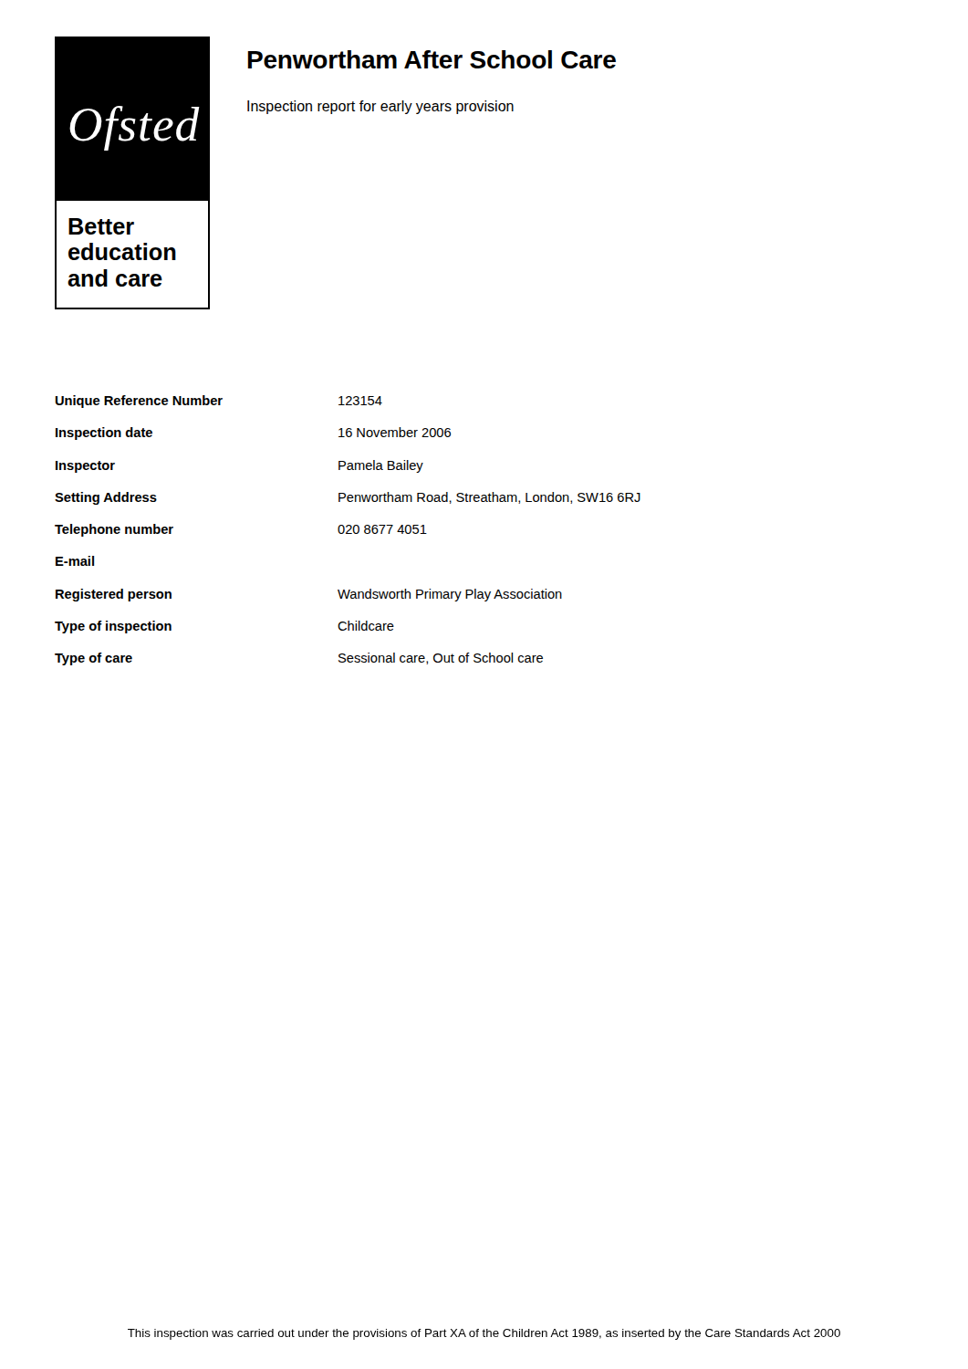Ofsted
Better
education
and care
Penwortham After School Care
Inspection report for early years provision
| Unique Reference Number | 123154 |
| Inspection date | 16 November 2006 |
| Inspector | Pamela Bailey |
| Setting Address | Penwortham Road, Streatham, London, SW16 6RJ |
| Telephone number | 020 8677 4051 |
| E-mail | |
| Registered person | Wandsworth Primary Play Association |
| Type of inspection | Childcare |
| Type of care | Sessional care, Out of School care |
This inspection was carried out under the provisions of Part XA of the Children Act 1989, as inserted by the Care Standards Act 2000